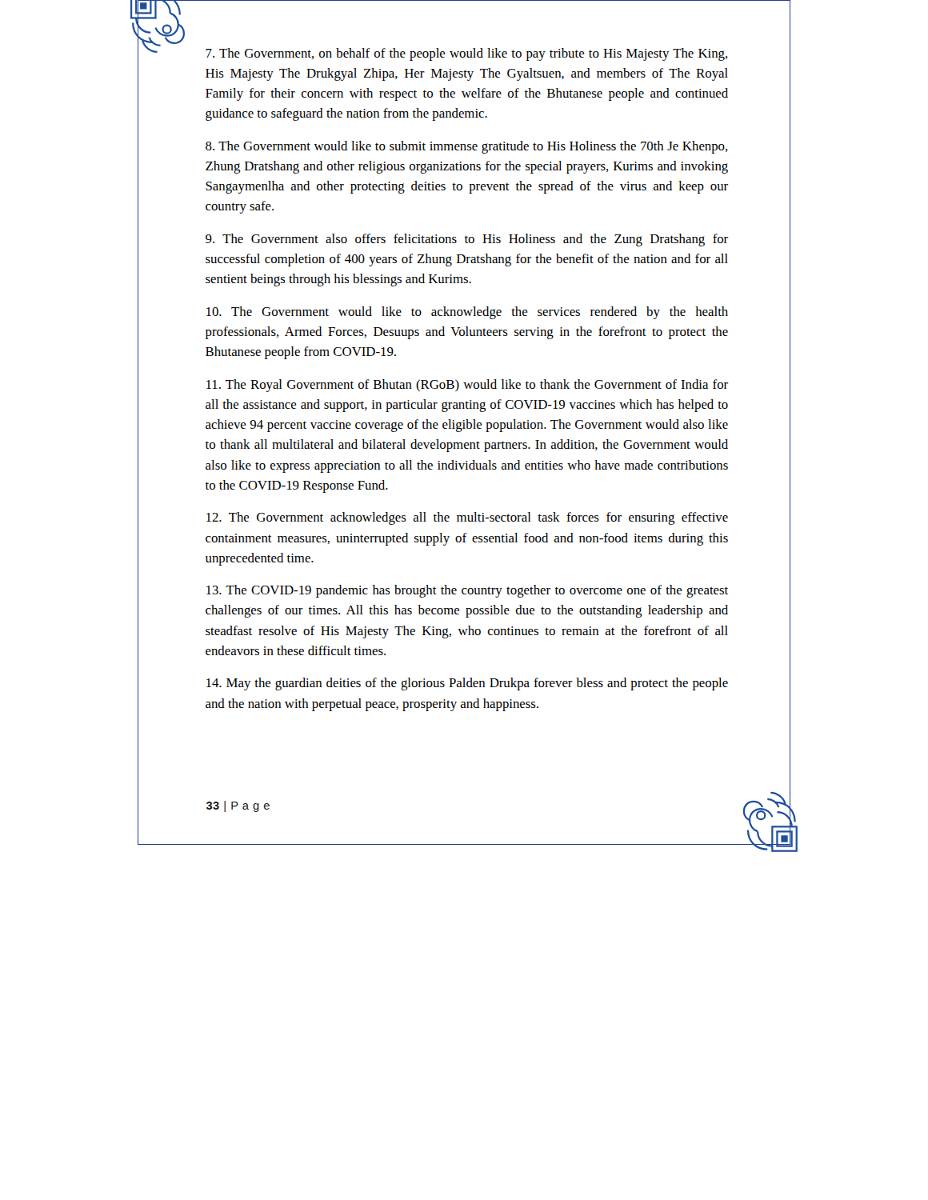7. The Government, on behalf of the people would like to pay tribute to His Majesty The King, His Majesty The Drukgyal Zhipa, Her Majesty The Gyaltsuen, and members of The Royal Family for their concern with respect to the welfare of the Bhutanese people and continued guidance to safeguard the nation from the pandemic.
8. The Government would like to submit immense gratitude to His Holiness the 70th Je Khenpo, Zhung Dratshang and other religious organizations for the special prayers, Kurims and invoking Sangaymenlha and other protecting deities to prevent the spread of the virus and keep our country safe.
9. The Government also offers felicitations to His Holiness and the Zung Dratshang for successful completion of 400 years of Zhung Dratshang for the benefit of the nation and for all sentient beings through his blessings and Kurims.
10. The Government would like to acknowledge the services rendered by the health professionals, Armed Forces, Desuups and Volunteers serving in the forefront to protect the Bhutanese people from COVID-19.
11. The Royal Government of Bhutan (RGoB) would like to thank the Government of India for all the assistance and support, in particular granting of COVID-19 vaccines which has helped to achieve 94 percent vaccine coverage of the eligible population. The Government would also like to thank all multilateral and bilateral development partners. In addition, the Government would also like to express appreciation to all the individuals and entities who have made contributions to the COVID-19 Response Fund.
12. The Government acknowledges all the multi-sectoral task forces for ensuring effective containment measures, uninterrupted supply of essential food and non-food items during this unprecedented time.
13. The COVID-19 pandemic has brought the country together to overcome one of the greatest challenges of our times. All this has become possible due to the outstanding leadership and steadfast resolve of His Majesty The King, who continues to remain at the forefront of all endeavors in these difficult times.
14. May the guardian deities of the glorious Palden Drukpa forever bless and protect the people and the nation with perpetual peace, prosperity and happiness.
33 | P a g e